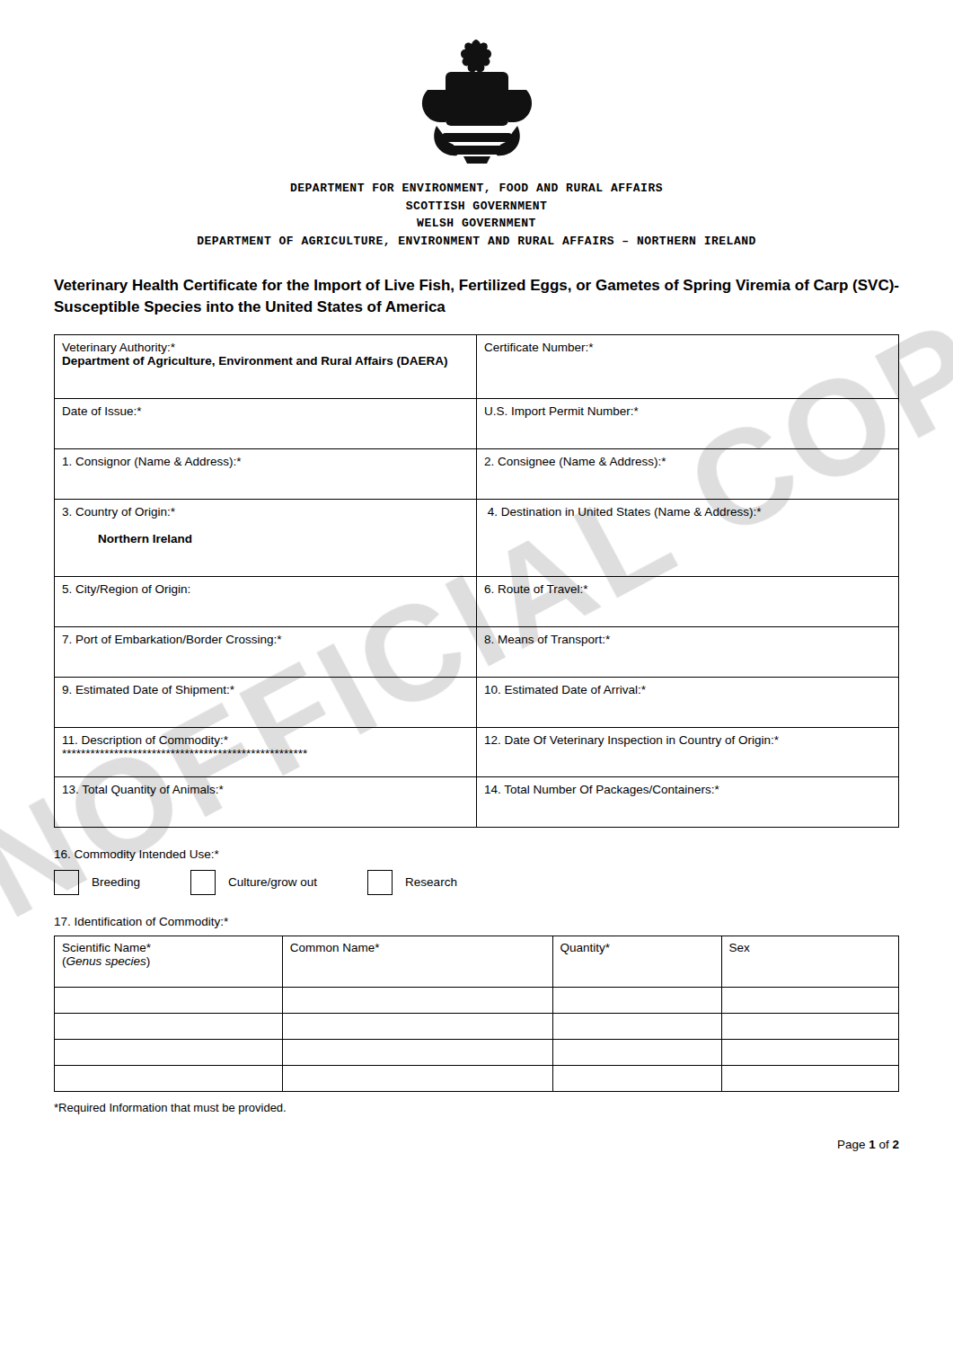UNOFFICIAL COPY
DEPARTMENT FOR ENVIRONMENT, FOOD AND RURAL AFFAIRS
SCOTTISH GOVERNMENT
WELSH GOVERNMENT
DEPARTMENT OF AGRICULTURE, ENVIRONMENT AND RURAL AFFAIRS – NORTHERN IRELAND
Veterinary Health Certificate for the Import of Live Fish, Fertilized Eggs, or Gametes of Spring Viremia of Carp (SVC)-Susceptible Species into the United States of America
| Veterinary Authority:* Department of Agriculture, Environment and Rural Affairs (DAERA) | Certificate Number:* |
| Date of Issue:* | U.S. Import Permit Number:* |
| 1. Consignor (Name & Address):* | 2. Consignee (Name & Address):* |
| 3. Country of Origin:* Northern Ireland | 4. Destination in United States (Name & Address):* |
| 5. City/Region of Origin: | 6. Route of Travel:* |
| 7. Port of Embarkation/Border Crossing:* | 8. Means of Transport:* |
| 9. Estimated Date of Shipment:* | 10. Estimated Date of Arrival:* |
| 11. Description of Commodity:* **************************************************** | 12. Date Of Veterinary Inspection in Country of Origin:* |
| 13. Total Quantity of Animals:* | 14. Total Number Of Packages/Containers:* |
16. Commodity Intended Use:*
Breeding Culture/grow out Research
17. Identification of Commodity:*
| Scientific Name* ( Genus species ) | Common Name* | Quantity* | Sex |
| --- | --- | --- | --- |
*Required Information that must be provided.
Page 1 of 2